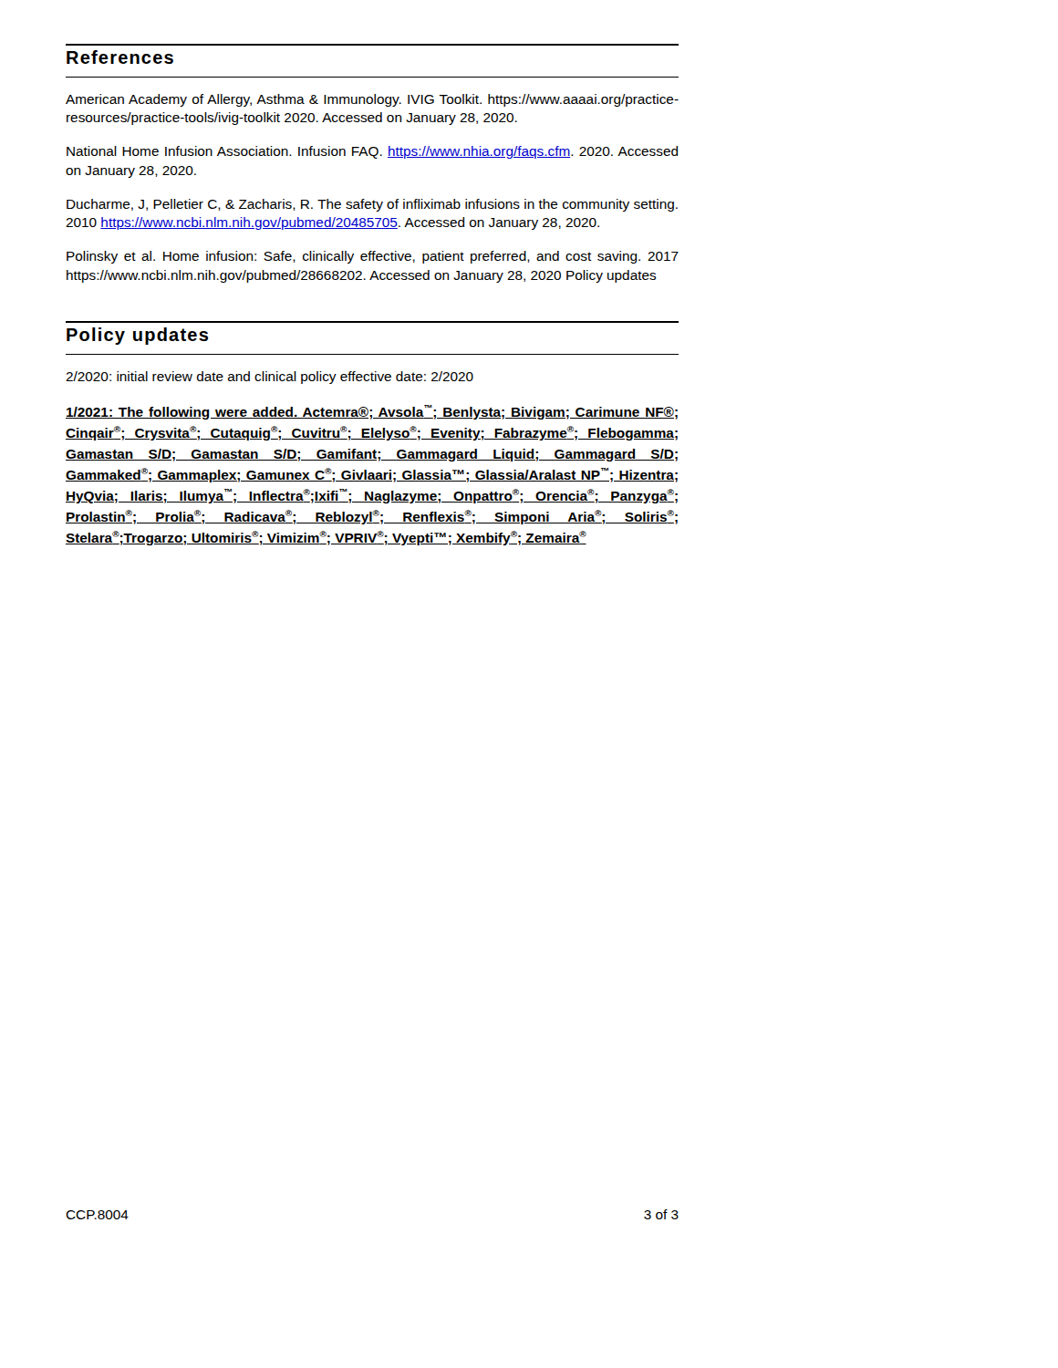References
American Academy of Allergy, Asthma & Immunology. IVIG Toolkit. https://www.aaaai.org/practice-resources/practice-tools/ivig-toolkit 2020. Accessed on January 28, 2020.
National Home Infusion Association. Infusion FAQ. https://www.nhia.org/faqs.cfm. 2020. Accessed on January 28, 2020.
Ducharme, J, Pelletier C, & Zacharis, R. The safety of infliximab infusions in the community setting. 2010 https://www.ncbi.nlm.nih.gov/pubmed/20485705. Accessed on January 28, 2020.
Polinsky et al. Home infusion: Safe, clinically effective, patient preferred, and cost saving. 2017 https://www.ncbi.nlm.nih.gov/pubmed/28668202. Accessed on January 28, 2020 Policy updates
Policy updates
2/2020: initial review date and clinical policy effective date: 2/2020
1/2021: The following were added. Actemra®; Avsola™; Benlysta; Bivigam; Carimune NF®; Cinqair®; Crysvita®; Cutaquig®; Cuvitru®; Elelyso®; Evenity; Fabrazyme®; Flebogamma; Gamastan S/D; Gamastan S/D; Gamifant; Gammagard Liquid; Gammagard S/D; Gammaked®; Gammaplex; Gamunex C®; Givlaari; Glassia™; Glassia/Aralast NP™; Hizentra; HyQvia; Ilaris; Ilumya™; Inflectra®;Ixifi™; Naglazyme; Onpattro®; Orencia®; Panzyga®; Prolastin®; Prolia®; Radicava®; Reblozyl®; Renflexis®; Simponi Aria®; Soliris®; Stelara®;Trogarzo; Ultomiris®; Vimizim®; VPRIV®; Vyepti™; Xembify®; Zemaira®
CCP.8004 3 of 3